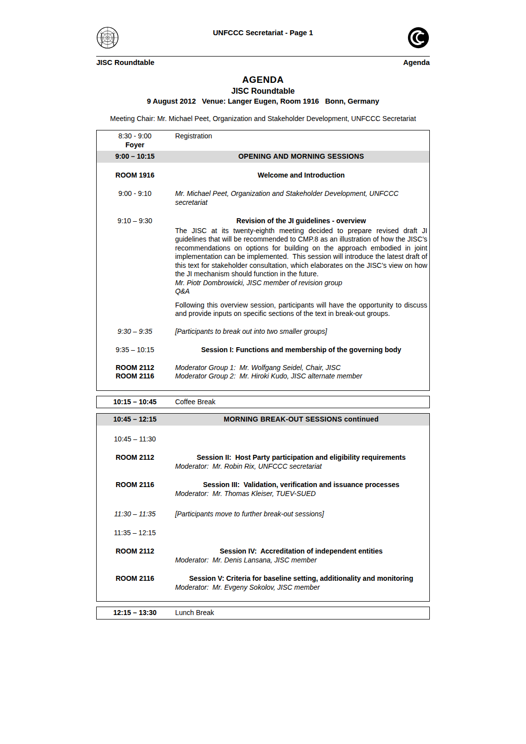UNFCCC Secretariat - Page 1
JISC Roundtable Agenda
AGENDA
JISC Roundtable
9 August 2012 Venue: Langer Eugen, Room 1916 Bonn, Germany
Meeting Chair: Mr. Michael Peet, Organization and Stakeholder Development, UNFCCC Secretariat
| 8:30 - 9:00 Foyer | Registration |
| 9:00 – 10:15 | OPENING AND MORNING SESSIONS |
| ROOM 1916 | Welcome and Introduction |
| 9:00 - 9:10 | Mr. Michael Peet, Organization and Stakeholder Development, UNFCCC secretariat |
| 9:10 – 9:30 | Revision of the JI guidelines - overview The JISC at its twenty-eighth meeting decided to prepare revised draft JI guidelines that will be recommended to CMP.8 as an illustration of how the JISC’s recommendations on options for building on the approach embodied in joint implementation can be implemented. This session will introduce the latest draft of this text for stakeholder consultation, which elaborates on the JISC’s view on how the JI mechanism should function in the future. Mr. Piotr Dombrowicki, JISC member of revision group Q&A Following this overview session, participants will have the opportunity to discuss and provide inputs on specific sections of the text in break-out groups. |
| 9:30 – 9:35 | [Participants to break out into two smaller groups] |
| 9:35 – 10:15 | Session I: Functions and membership of the governing body |
| ROOM 2112 ROOM 2116 | Moderator Group 1: Mr. Wolfgang Seidel, Chair, JISC Moderator Group 2: Mr. Hiroki Kudo, JISC alternate member |
| 10:15 – 10:45 | Coffee Break |
| 10:45 – 12:15 | MORNING BREAK-OUT SESSIONS continued |
| 10:45 – 11:30 | |
| ROOM 2112 | Session II: Host Party participation and eligibility requirements Moderator: Mr. Robin Rix, UNFCCC secretariat |
| ROOM 2116 | Session III: Validation, verification and issuance processes Moderator: Mr. Thomas Kleiser, TUEV-SUED |
| 11:30 – 11:35 | [Participants move to further break-out sessions] |
| 11:35 – 12:15 | |
| ROOM 2112 | Session IV: Accreditation of independent entities Moderator: Mr. Denis Lansana, JISC member |
| ROOM 2116 | Session V: Criteria for baseline setting, additionality and monitoring Moderator: Mr. Evgeny Sokolov, JISC member |
| 12:15 – 13:30 | Lunch Break |